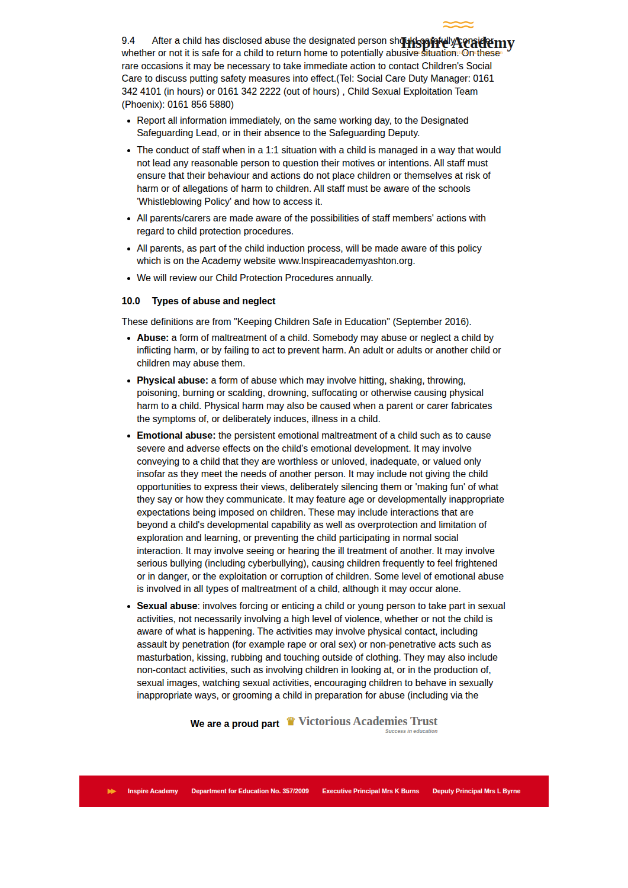≈≈≈
Inspire Academy
Discovery Adventure Exploration
9.4 After a child has disclosed abuse the designated person should carefully consider whether or not it is safe for a child to return home to potentially abusive situation. On these rare occasions it may be necessary to take immediate action to contact Children's Social Care to discuss putting safety measures into effect.(Tel: Social Care Duty Manager: 0161 342 4101 (in hours) or 0161 342 2222 (out of hours) , Child Sexual Exploitation Team (Phoenix): 0161 856 5880)
Report all information immediately, on the same working day, to the Designated Safeguarding Lead, or in their absence to the Safeguarding Deputy.
The conduct of staff when in a 1:1 situation with a child is managed in a way that would not lead any reasonable person to question their motives or intentions. All staff must ensure that their behaviour and actions do not place children or themselves at risk of harm or of allegations of harm to children. All staff must be aware of the schools 'Whistleblowing Policy' and how to access it.
All parents/carers are made aware of the possibilities of staff members' actions with regard to child protection procedures.
All parents, as part of the child induction process, will be made aware of this policy which is on the Academy website www.Inspireacademyashton.org.
We will review our Child Protection Procedures annually.
10.0 Types of abuse and neglect
These definitions are from "Keeping Children Safe in Education" (September 2016).
Abuse: a form of maltreatment of a child. Somebody may abuse or neglect a child by inflicting harm, or by failing to act to prevent harm. An adult or adults or another child or children may abuse them.
Physical abuse: a form of abuse which may involve hitting, shaking, throwing, poisoning, burning or scalding, drowning, suffocating or otherwise causing physical harm to a child. Physical harm may also be caused when a parent or carer fabricates the symptoms of, or deliberately induces, illness in a child.
Emotional abuse: the persistent emotional maltreatment of a child such as to cause severe and adverse effects on the child's emotional development. It may involve conveying to a child that they are worthless or unloved, inadequate, or valued only insofar as they meet the needs of another person. It may include not giving the child opportunities to express their views, deliberately silencing them or 'making fun' of what they say or how they communicate. It may feature age or developmentally inappropriate expectations being imposed on children. These may include interactions that are beyond a child's developmental capability as well as overprotection and limitation of exploration and learning, or preventing the child participating in normal social interaction. It may involve seeing or hearing the ill treatment of another. It may involve serious bullying (including cyberbullying), causing children frequently to feel frightened or in danger, or the exploitation or corruption of children. Some level of emotional abuse is involved in all types of maltreatment of a child, although it may occur alone.
Sexual abuse: involves forcing or enticing a child or young person to take part in sexual activities, not necessarily involving a high level of violence, whether or not the child is aware of what is happening. The activities may involve physical contact, including assault by penetration (for example rape or oral sex) or non-penetrative acts such as masturbation, kissing, rubbing and touching outside of clothing. They may also include non-contact activities, such as involving children in looking at, or in the production of, sexual images, watching sexual activities, encouraging children to behave in sexually inappropriate ways, or grooming a child in preparation for abuse (including via the
We are a proud part ♛ Victorious Academies Trust Success in education
▸▸ Inspire Academy Department for Education No. 357/2009 Executive Principal Mrs K Burns Deputy Principal Mrs L Byrne